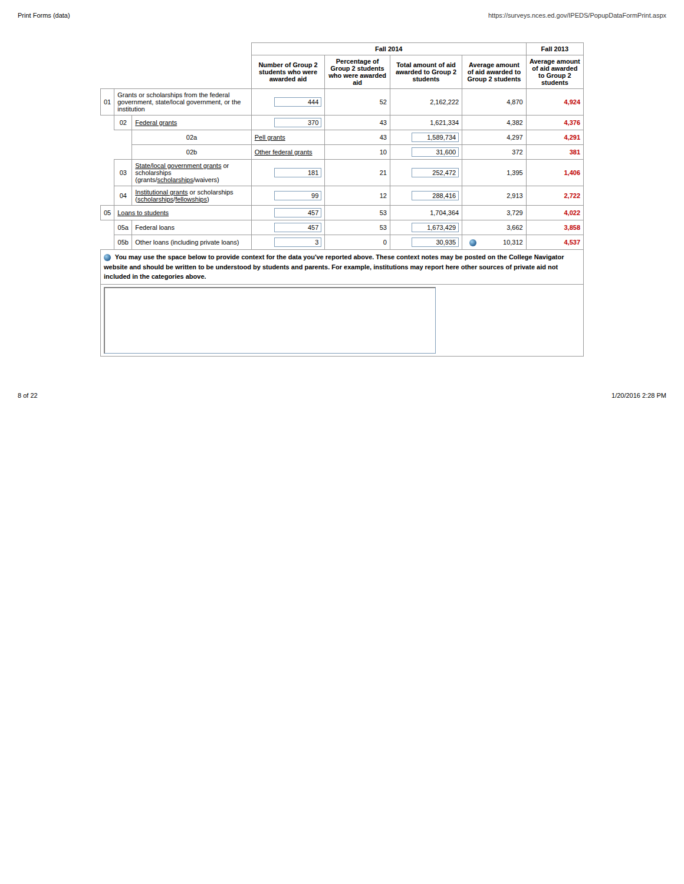Print Forms (data)
https://surveys.nces.ed.gov/IPEDS/PopupDataFormPrint.aspx
| | Fall 2014 | Fall 2013 |
| --- | --- | --- |
| | Number of Group 2 students who were awarded aid | Percentage of Group 2 students who were awarded aid | Total amount of aid awarded to Group 2 students | Average amount of aid awarded to Group 2 students | Average amount of aid awarded to Group 2 students |
| 01 | Grants or scholarships from the federal government, state/local government, or the institution | 444 | 52 | 2,162,222 | 4,870 | 4,924 |
| | 02 | Federal grants | 370 | 43 | 1,621,334 | 4,382 | 4,376 |
| | | 02a | Pell grants | 43 | 1,589,734 | 4,297 | 4,291 |
| | | 02b | Other federal grants | 10 | 31,600 | 372 | 381 |
| | 03 | State/local government grants or scholarships (grants/ scholarships /waivers) | 181 | 21 | 252,472 | 1,395 | 1,406 |
| | 04 | Institutional grants or scholarships ( scholarships / fellowships ) | 99 | 12 | 288,416 | 2,913 | 2,722 |
| 05 | Loans to students | 457 | 53 | 1,704,364 | 3,729 | 4,022 |
| | 05a | Federal loans | 457 | 53 | 1,673,429 | 3,662 | 3,858 |
| | 05b | Other loans (including private loans) | 3 | 0 | 30,935 | | 10,312 | 4,537 |
| You may use the space below to provide context for the data you've reported above. These context notes may be posted on the College Navigator website and should be written to be understood by students and parents. For example, institutions may report here other sources of private aid not included in the categories above. |
8 of 22
1/20/2016 2:28 PM